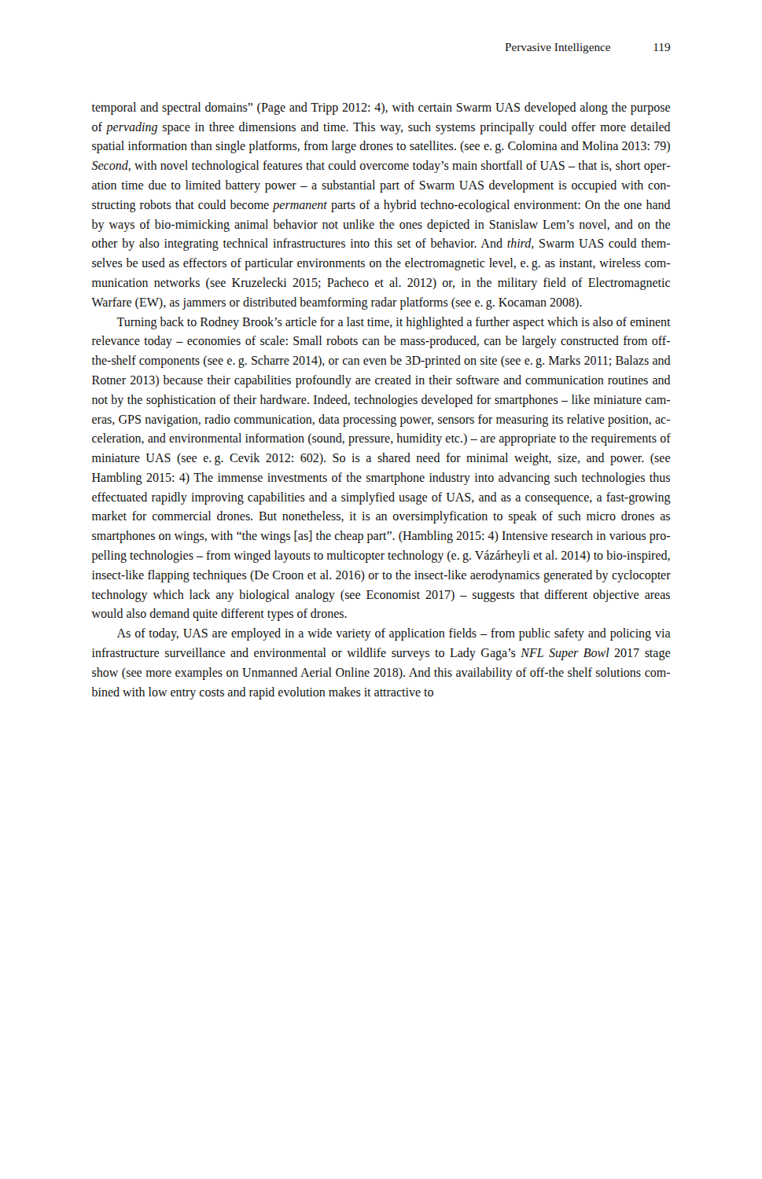Pervasive Intelligence 119
temporal and spectral domains” (Page and Tripp 2012: 4), with certain Swarm UAS developed along the purpose of pervading space in three dimensions and time. This way, such systems principally could offer more detailed spatial information than single platforms, from large drones to satellites. (see e. g. Colomina and Molina 2013: 79) Second, with novel technological features that could overcome today’s main shortfall of UAS – that is, short operation time due to limited battery power – a substantial part of Swarm UAS development is occupied with constructing robots that could become permanent parts of a hybrid techno-ecological environment: On the one hand by ways of bio-mimicking animal behavior not unlike the ones depicted in Stanislaw Lem’s novel, and on the other by also integrating technical infrastructures into this set of behavior. And third, Swarm UAS could themselves be used as effectors of particular environments on the electromagnetic level, e. g. as instant, wireless communication networks (see Kruzelecki 2015; Pacheco et al. 2012) or, in the military field of Electromagnetic Warfare (EW), as jammers or distributed beamforming radar platforms (see e. g. Kocaman 2008).
Turning back to Rodney Brook’s article for a last time, it highlighted a further aspect which is also of eminent relevance today – economies of scale: Small robots can be mass-produced, can be largely constructed from off-the-shelf components (see e. g. Scharre 2014), or can even be 3D-printed on site (see e. g. Marks 2011; Balazs and Rotner 2013) because their capabilities profoundly are created in their software and communication routines and not by the sophistication of their hardware. Indeed, technologies developed for smartphones – like miniature cameras, GPS navigation, radio communication, data processing power, sensors for measuring its relative position, acceleration, and environmental information (sound, pressure, humidity etc.) – are appropriate to the requirements of miniature UAS (see e. g. Cevik 2012: 602). So is a shared need for minimal weight, size, and power. (see Hambling 2015: 4) The immense investments of the smartphone industry into advancing such technologies thus effectuated rapidly improving capabilities and a simplyfied usage of UAS, and as a consequence, a fast-growing market for commercial drones. But nonetheless, it is an oversimplyfication to speak of such micro drones as smartphones on wings, with “the wings [as] the cheap part”. (Hambling 2015: 4) Intensive research in various propelling technologies – from winged layouts to multicopter technology (e. g. Vázárheyli et al. 2014) to bio-inspired, insect-like flapping techniques (De Croon et al. 2016) or to the insect-like aerodynamics generated by cyclocopter technology which lack any biological analogy (see Economist 2017) – suggests that different objective areas would also demand quite different types of drones.
As of today, UAS are employed in a wide variety of application fields – from public safety and policing via infrastructure surveillance and environmental or wildlife surveys to Lady Gaga’s NFL Super Bowl 2017 stage show (see more examples on Unmanned Aerial Online 2018). And this availability of off-the shelf solutions combined with low entry costs and rapid evolution makes it attractive to